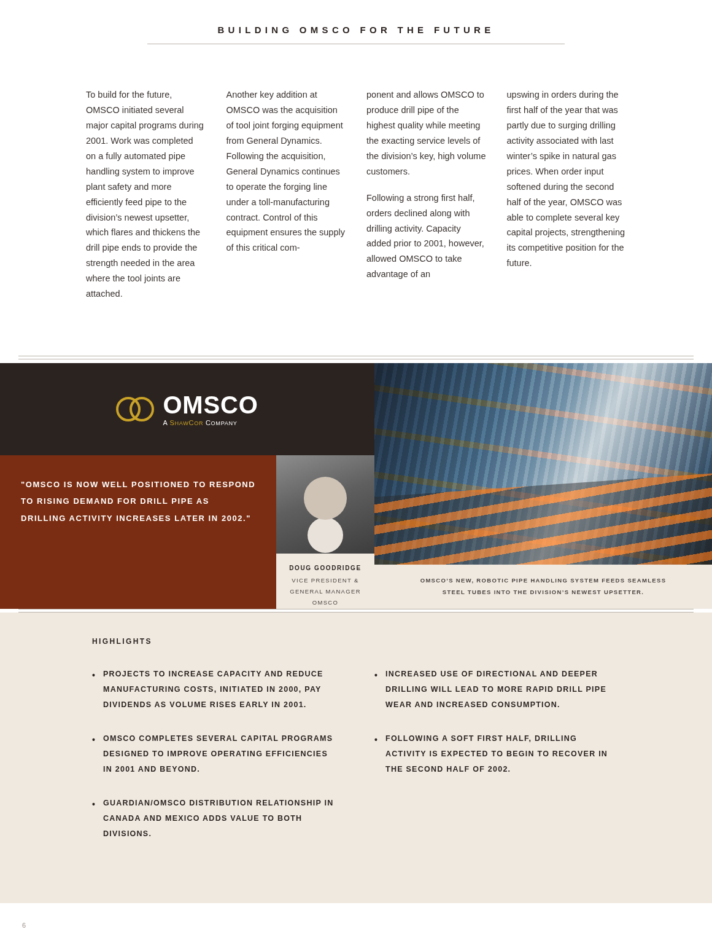Building OMSCO for the Future
To build for the future, OMSCO initiated several major capital programs during 2001. Work was completed on a fully automated pipe handling system to improve plant safety and more efficiently feed pipe to the division’s newest upsetter, which flares and thickens the drill pipe ends to provide the strength needed in the area where the tool joints are attached.
Another key addition at OMSCO was the acquisition of tool joint forging equipment from General Dynamics. Following the acquisition, General Dynamics continues to operate the forging line under a toll-manufacturing contract. Control of this equipment ensures the supply of this critical com-
ponent and allows OMSCO to produce drill pipe of the highest quality while meeting the exacting service levels of the division’s key, high volume customers.
Following a strong first half, orders declined along with drilling activity. Capacity added prior to 2001, however, allowed OMSCO to take advantage of an
upswing in orders during the first half of the year that was partly due to surging drilling activity associated with last winter’s spike in natural gas prices. When order input softened during the second half of the year, OMSCO was able to complete several key capital projects, strengthening its competitive position for the future.
OMSCO
A SHAWCOR COMPANY
"OMSCO IS NOW WELL POSITIONED TO RESPOND TO RISING DEMAND FOR DRILL PIPE AS DRILLING ACTIVITY INCREASES LATER IN 2002."
DOUG GOODRIDGE VICE PRESIDENT &
GENERAL MANAGER
OMSCO
OMSCO’S NEW, ROBOTIC PIPE HANDLING SYSTEM FEEDS SEAMLESS
STEEL TUBES INTO THE DIVISION’S NEWEST UPSETTER.
HIGHLIGHTS
PROJECTS TO INCREASE CAPACITY AND REDUCE MANUFACTURING COSTS, INITIATED IN 2000, PAY DIVIDENDS AS VOLUME RISES EARLY IN 2001.
OMSCO COMPLETES SEVERAL CAPITAL PROGRAMS DESIGNED TO IMPROVE OPERATING EFFICIENCIES IN 2001 AND BEYOND.
GUARDIAN/OMSCO DISTRIBUTION RELATIONSHIP IN CANADA AND MEXICO ADDS VALUE TO BOTH DIVISIONS.
INCREASED USE OF DIRECTIONAL AND DEEPER DRILLING WILL LEAD TO MORE RAPID DRILL PIPE WEAR AND INCREASED CONSUMPTION.
FOLLOWING A SOFT FIRST HALF, DRILLING ACTIVITY IS EXPECTED TO BEGIN TO RECOVER IN THE SECOND HALF OF 2002.
6